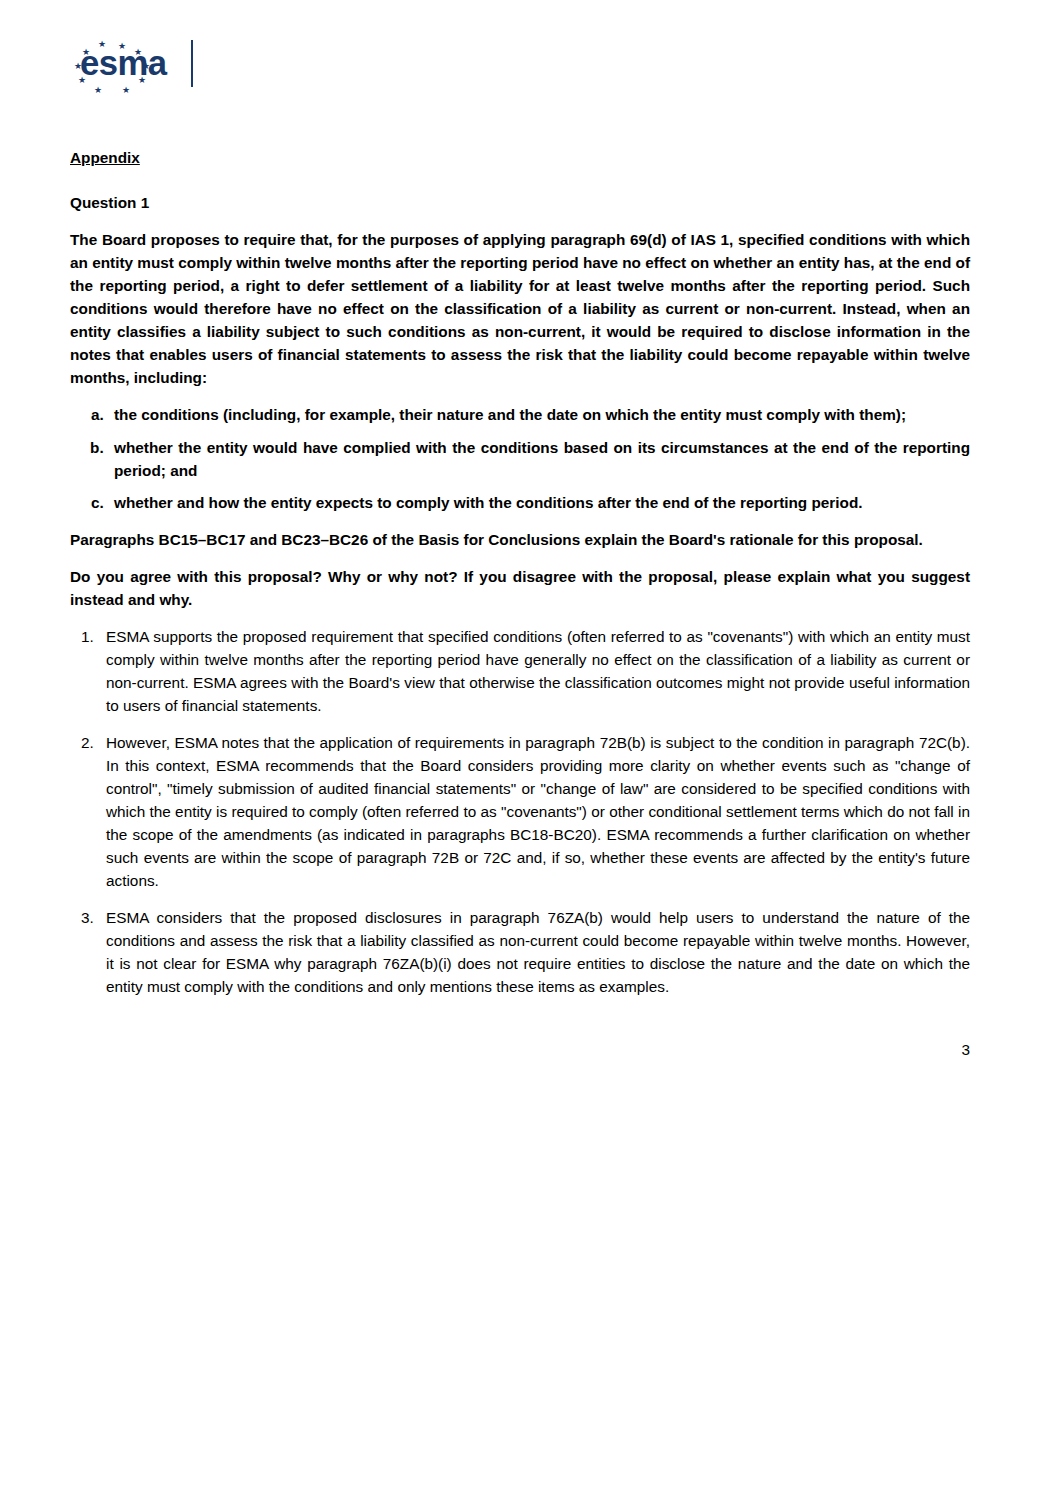★ ★ ★ ★ ★ ★ ★ ★ ★ ★
esma
Appendix
Question 1
The Board proposes to require that, for the purposes of applying paragraph 69(d) of IAS 1, specified conditions with which an entity must comply within twelve months after the reporting period have no effect on whether an entity has, at the end of the reporting period, a right to defer settlement of a liability for at least twelve months after the reporting period. Such conditions would therefore have no effect on the classification of a liability as current or non-current. Instead, when an entity classifies a liability subject to such conditions as non-current, it would be required to disclose information in the notes that enables users of financial statements to assess the risk that the liability could become repayable within twelve months, including:
the conditions (including, for example, their nature and the date on which the entity must comply with them);
whether the entity would have complied with the conditions based on its circumstances at the end of the reporting period; and
whether and how the entity expects to comply with the conditions after the end of the reporting period.
Paragraphs BC15–BC17 and BC23–BC26 of the Basis for Conclusions explain the Board's rationale for this proposal.
Do you agree with this proposal? Why or why not? If you disagree with the proposal, please explain what you suggest instead and why.
ESMA supports the proposed requirement that specified conditions (often referred to as "covenants") with which an entity must comply within twelve months after the reporting period have generally no effect on the classification of a liability as current or non-current. ESMA agrees with the Board's view that otherwise the classification outcomes might not provide useful information to users of financial statements.
However, ESMA notes that the application of requirements in paragraph 72B(b) is subject to the condition in paragraph 72C(b). In this context, ESMA recommends that the Board considers providing more clarity on whether events such as "change of control", "timely submission of audited financial statements" or "change of law" are considered to be specified conditions with which the entity is required to comply (often referred to as "covenants") or other conditional settlement terms which do not fall in the scope of the amendments (as indicated in paragraphs BC18-BC20). ESMA recommends a further clarification on whether such events are within the scope of paragraph 72B or 72C and, if so, whether these events are affected by the entity's future actions.
ESMA considers that the proposed disclosures in paragraph 76ZA(b) would help users to understand the nature of the conditions and assess the risk that a liability classified as non-current could become repayable within twelve months. However, it is not clear for ESMA why paragraph 76ZA(b)(i) does not require entities to disclose the nature and the date on which the entity must comply with the conditions and only mentions these items as examples.
3